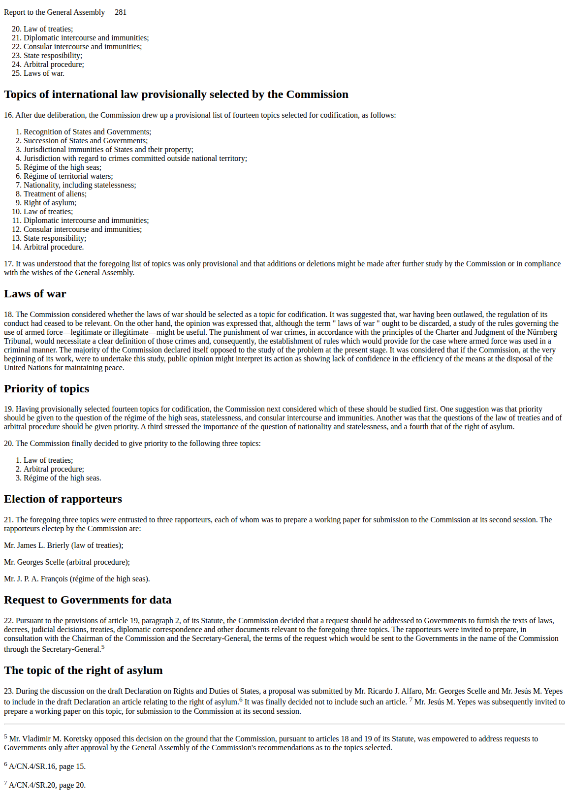Report to the General Assembly 281
Law of treaties;
Diplomatic intercourse and immunities;
Consular intercourse and immunities;
State resposibility;
Arbitral procedure;
Laws of war.
Topics of international law provisionally selected by the Commission
16. After due deliberation, the Commission drew up a provisional list of fourteen topics selected for codification, as follows:
Recognition of States and Governments;
Succession of States and Governments;
Jurisdictional immunities of States and their property;
Jurisdiction with regard to crimes committed outside national territory;
Régime of the high seas;
Régime of territorial waters;
Nationality, including statelessness;
Treatment of aliens;
Right of asylum;
Law of treaties;
Diplomatic intercourse and immunities;
Consular intercourse and immunities;
State responsibility;
Arbitral procedure.
17. It was understood that the foregoing list of topics was only provisional and that additions or deletions might be made after further study by the Commission or in compliance with the wishes of the General Assembly.
Laws of war
18. The Commission considered whether the laws of war should be selected as a topic for codification. It was suggested that, war having been outlawed, the regulation of its conduct had ceased to be relevant. On the other hand, the opinion was expressed that, although the term " laws of war " ought to be discarded, a study of the rules governing the use of armed force—legitimate or illegitimate—might be useful. The punishment of war crimes, in accordance with the principles of the Charter and Judgment of the Nürnberg Tribunal, would necessitate a clear definition of those crimes and, consequently, the establishment of rules which would provide for the case where armed force was used in a criminal manner. The majority of the Commission declared itself opposed to the study of the problem at the present stage. It was considered that if the Commission, at the very beginning of its work, were to undertake this study, public opinion might interpret its action as showing lack of confidence in the efficiency of the means at the disposal of the United Nations for maintaining peace.
Priority of topics
19. Having provisionally selected fourteen topics for codification, the Commission next considered which of these should be studied first. One suggestion was that priority should be given to the question of the régime of the high seas, statelessness, and consular intercourse and immunities. Another was that the questions of the law of treaties and of arbitral procedure should be given priority. A third stressed the importance of the question of nationality and statelessness, and a fourth that of the right of asylum.
20. The Commission finally decided to give priority to the following three topics:
Law of treaties;
Arbitral procedure;
Régime of the high seas.
Election of rapporteurs
21. The foregoing three topics were entrusted to three rapporteurs, each of whom was to prepare a working paper for submission to the Commission at its second session. The rapporteurs electep by the Commission are:
Mr. James L. Brierly (law of treaties);
Mr. Georges Scelle (arbitral procedure);
Mr. J. P. A. François (régime of the high seas).
Request to Governments for data
22. Pursuant to the provisions of article 19, paragraph 2, of its Statute, the Commission decided that a request should be addressed to Governments to furnish the texts of laws, decrees, judicial decisions, treaties, diplomatic correspondence and other documents relevant to the foregoing three topics. The rapporteurs were invited to prepare, in consultation with the Chairman of the Commission and the Secretary-General, the terms of the request which would be sent to the Governments in the name of the Commission through the Secretary-General.5
The topic of the right of asylum
23. During the discussion on the draft Declaration on Rights and Duties of States, a proposal was submitted by Mr. Ricardo J. Alfaro, Mr. Georges Scelle and Mr. Jesús M. Yepes to include in the draft Declaration an article relating to the right of asylum.6 It was finally decided not to include such an article. 7 Mr. Jesús M. Yepes was subsequently invited to prepare a working paper on this topic, for submission to the Commission at its second session.
5 Mr. Vladimir M. Koretsky opposed this decision on the ground that the Commission, pursuant to articles 18 and 19 of its Statute, was empowered to address requests to Governments only after approval by the General Assembly of the Commission's recommendations as to the topics selected.
6 A/CN.4/SR.16, page 15.
7 A/CN.4/SR.20, page 20.